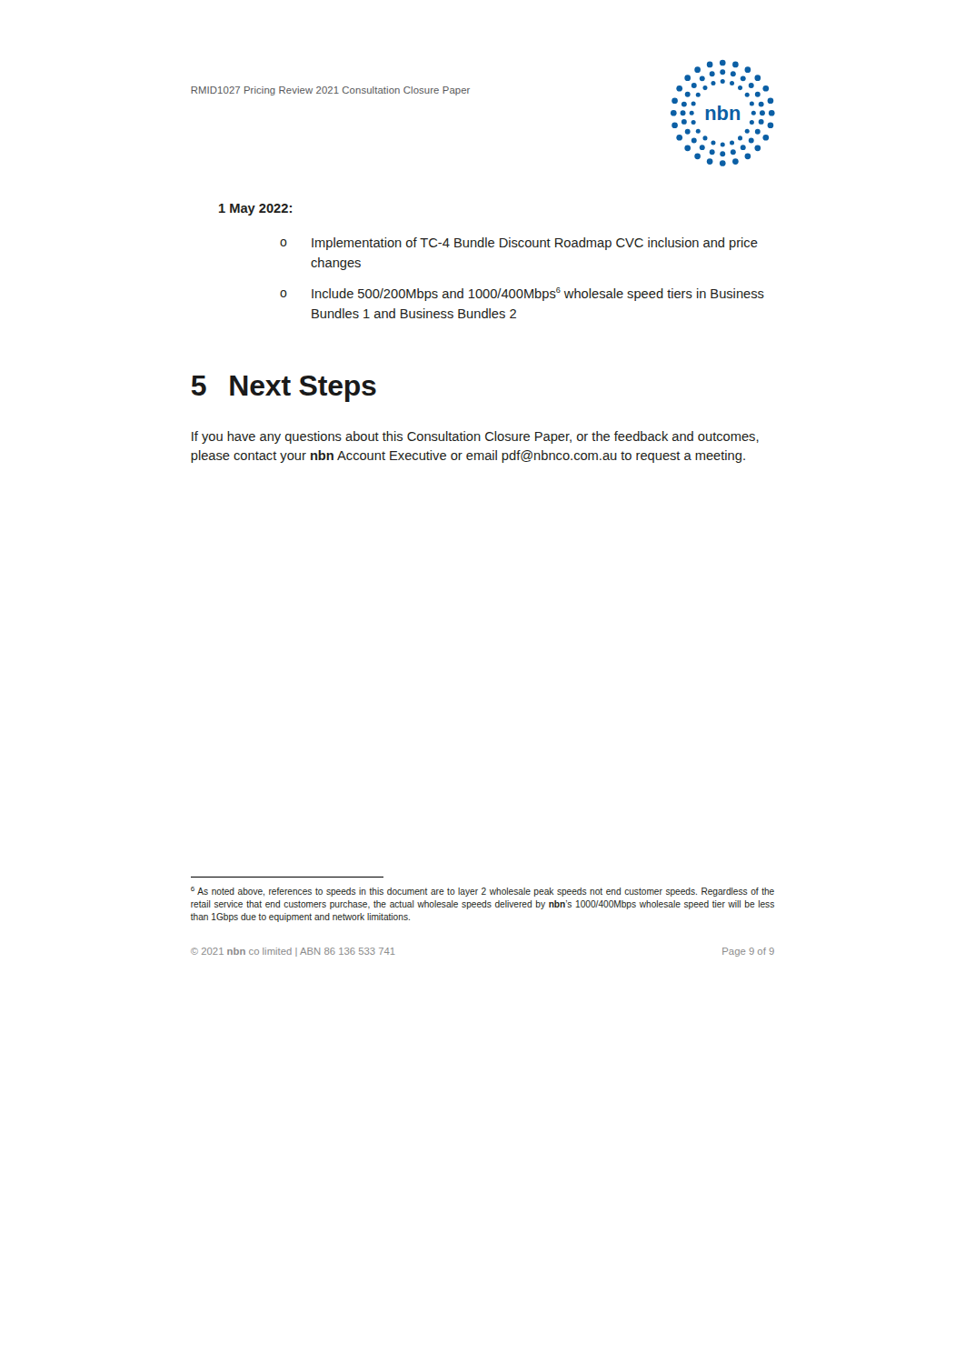RMID1027 Pricing Review 2021 Consultation Closure Paper
nbn
1 May 2022:
Implementation of TC-4 Bundle Discount Roadmap CVC inclusion and price changes
Include 500/200Mbps and 1000/400Mbps6 wholesale speed tiers in Business Bundles 1 and Business Bundles 2
5 Next Steps
If you have any questions about this Consultation Closure Paper, or the feedback and outcomes, please contact your nbn Account Executive or email pdf@nbnco.com.au to request a meeting.
6 As noted above, references to speeds in this document are to layer 2 wholesale peak speeds not end customer speeds. Regardless of the retail service that end customers purchase, the actual wholesale speeds delivered by nbn’s 1000/400Mbps wholesale speed tier will be less than 1Gbps due to equipment and network limitations.
© 2021 nbn co limited | ABN 86 136 533 741
Page 9 of 9